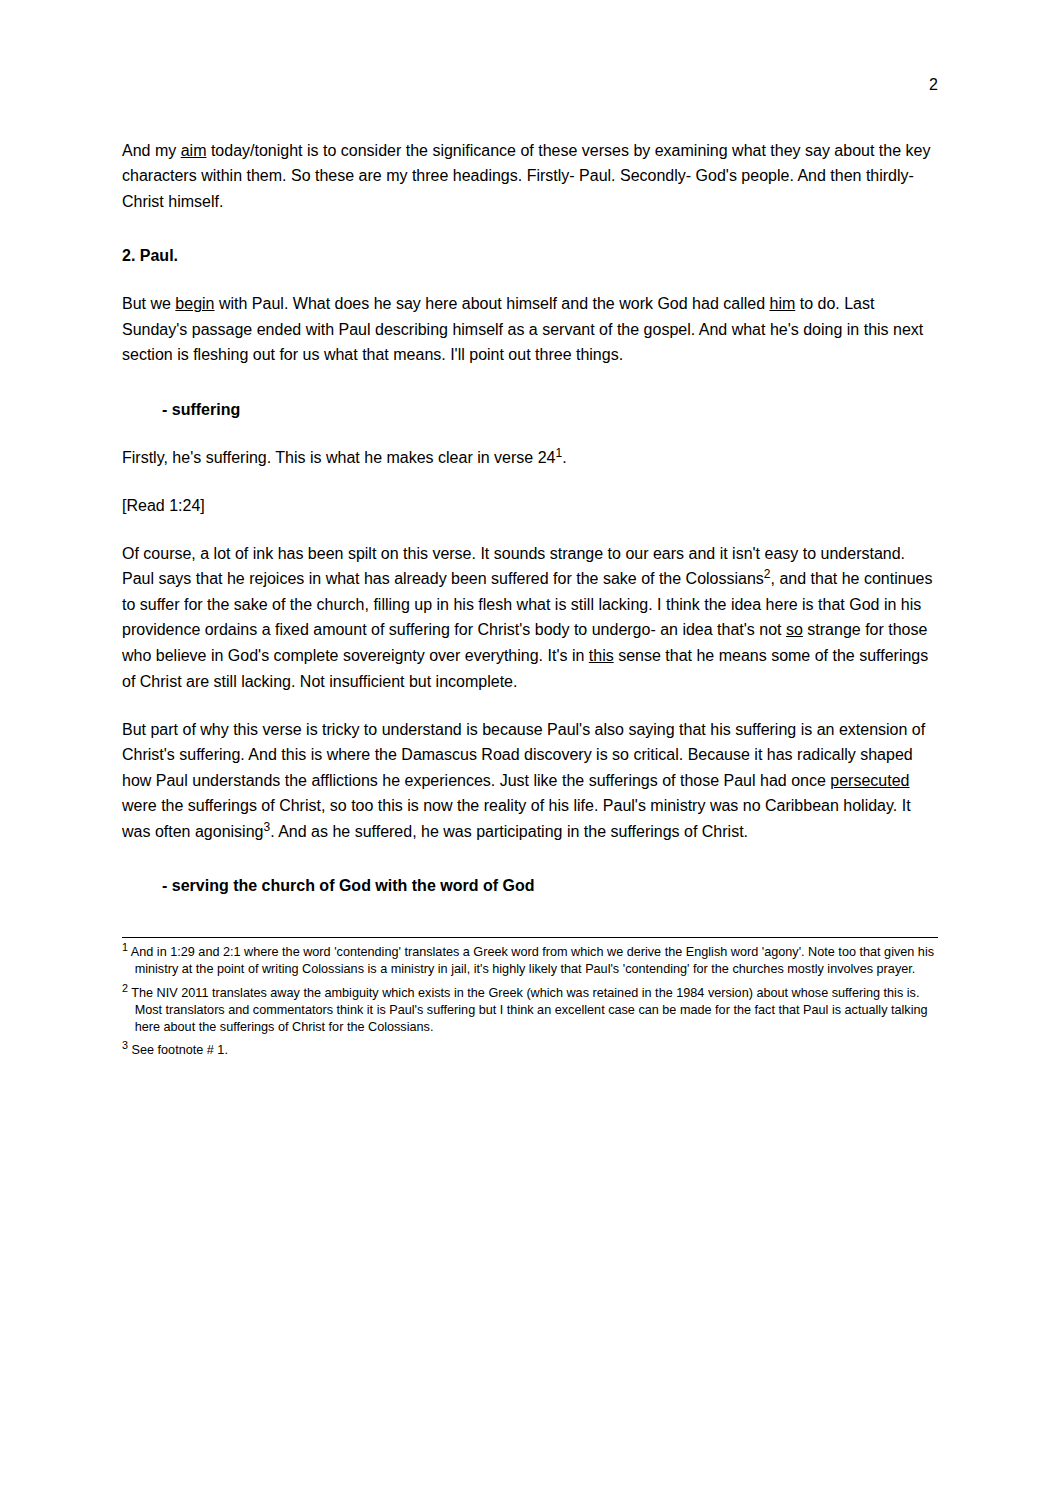2
And my aim today/tonight is to consider the significance of these verses by examining what they say about the key characters within them. So these are my three headings. Firstly- Paul. Secondly- God's people. And then thirdly- Christ himself.
2. Paul.
But we begin with Paul. What does he say here about himself and the work God had called him to do. Last Sunday's passage ended with Paul describing himself as a servant of the gospel. And what he's doing in this next section is fleshing out for us what that means. I'll point out three things.
- suffering
Firstly, he's suffering. This is what he makes clear in verse 241.
[Read 1:24]
Of course, a lot of ink has been spilt on this verse. It sounds strange to our ears and it isn't easy to understand. Paul says that he rejoices in what has already been suffered for the sake of the Colossians2, and that he continues to suffer for the sake of the church, filling up in his flesh what is still lacking. I think the idea here is that God in his providence ordains a fixed amount of suffering for Christ's body to undergo- an idea that's not so strange for those who believe in God's complete sovereignty over everything. It's in this sense that he means some of the sufferings of Christ are still lacking. Not insufficient but incomplete.
But part of why this verse is tricky to understand is because Paul's also saying that his suffering is an extension of Christ's suffering. And this is where the Damascus Road discovery is so critical. Because it has radically shaped how Paul understands the afflictions he experiences. Just like the sufferings of those Paul had once persecuted were the sufferings of Christ, so too this is now the reality of his life. Paul's ministry was no Caribbean holiday. It was often agonising3. And as he suffered, he was participating in the sufferings of Christ.
- serving the church of God with the word of God
1 And in 1:29 and 2:1 where the word 'contending' translates a Greek word from which we derive the English word 'agony'. Note too that given his ministry at the point of writing Colossians is a ministry in jail, it's highly likely that Paul's 'contending' for the churches mostly involves prayer.
2 The NIV 2011 translates away the ambiguity which exists in the Greek (which was retained in the 1984 version) about whose suffering this is. Most translators and commentators think it is Paul's suffering but I think an excellent case can be made for the fact that Paul is actually talking here about the sufferings of Christ for the Colossians.
3 See footnote # 1.